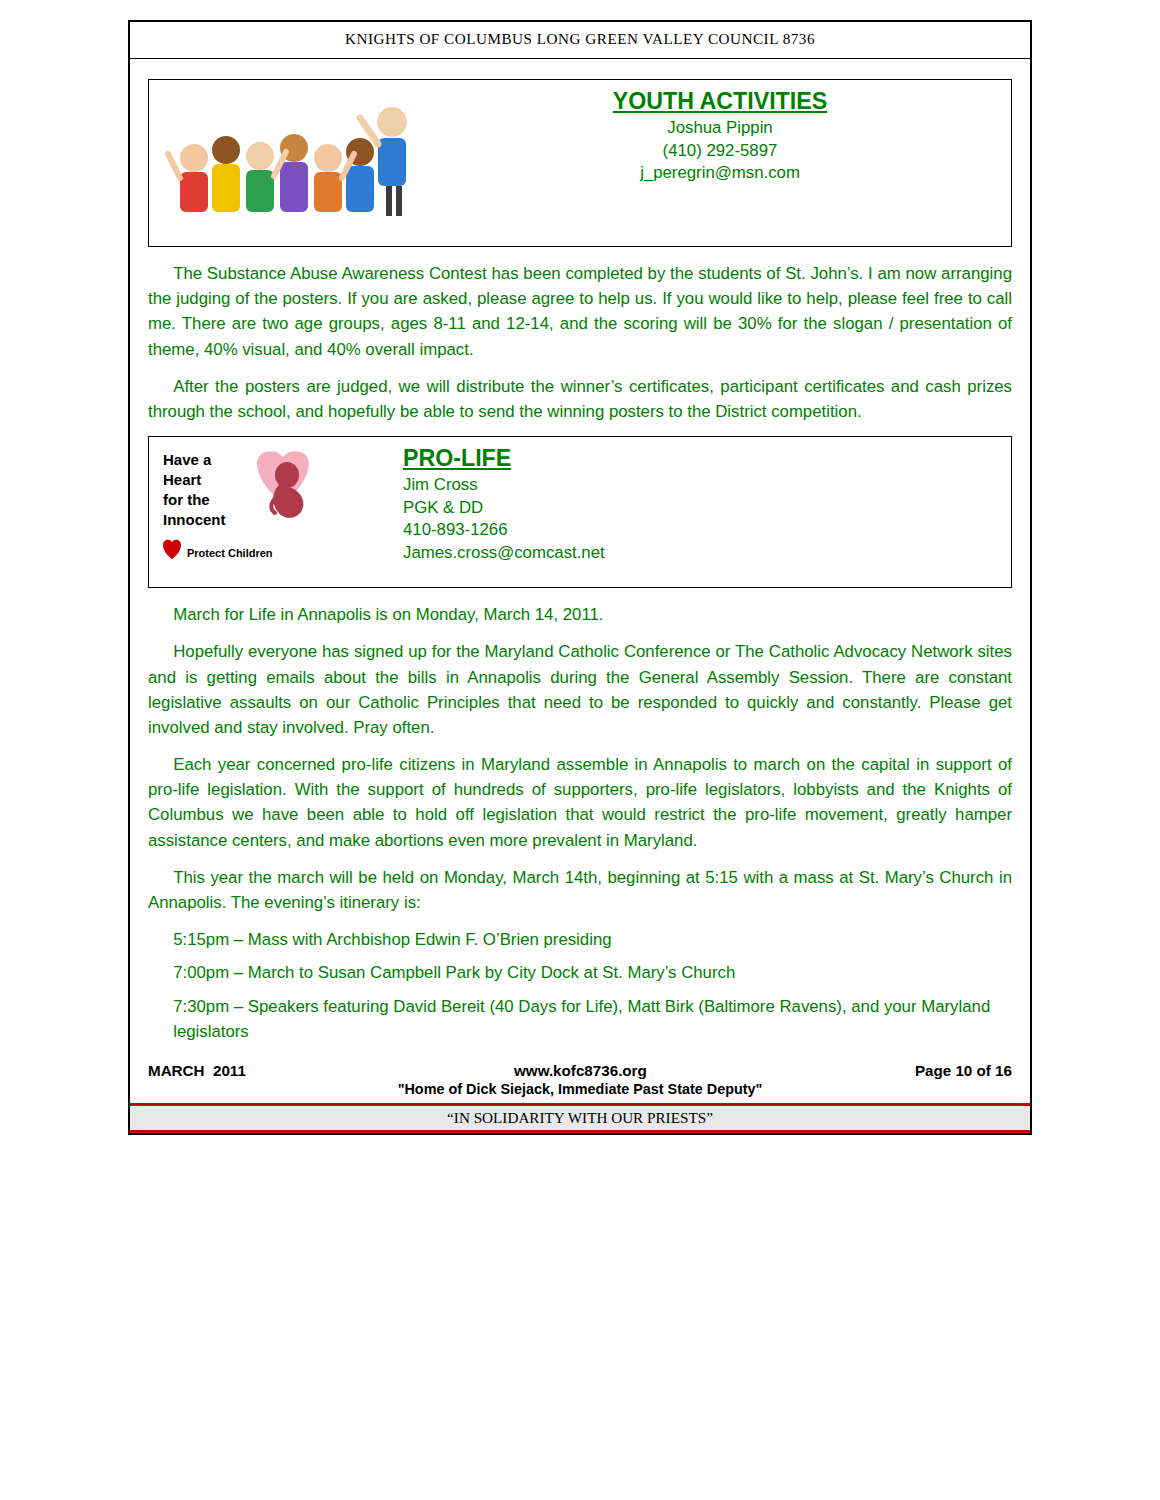KNIGHTS OF COLUMBUS LONG GREEN VALLEY COUNCIL 8736
YOUTH ACTIVITIES
Joshua Pippin
(410) 292-5897
j_peregrin@msn.com
The Substance Abuse Awareness Contest has been completed by the students of St. John’s. I am now arranging the judging of the posters. If you are asked, please agree to help us. If you would like to help, please feel free to call me. There are two age groups, ages 8-11 and 12-14, and the scoring will be 30% for the slogan / presentation of theme, 40% visual, and 40% overall impact.
After the posters are judged, we will distribute the winner’s certificates, participant certificates and cash prizes through the school, and hopefully be able to send the winning posters to the District competition.
Have a Heart for the Innocent Protect Children
PRO-LIFE
Jim Cross
PGK & DD
410-893-1266
James.cross@comcast.net
March for Life in Annapolis is on Monday, March 14, 2011.
Hopefully everyone has signed up for the Maryland Catholic Conference or The Catholic Advocacy Network sites and is getting emails about the bills in Annapolis during the General Assembly Session. There are constant legislative assaults on our Catholic Principles that need to be responded to quickly and constantly. Please get involved and stay involved. Pray often.
Each year concerned pro-life citizens in Maryland assemble in Annapolis to march on the capital in support of pro-life legislation. With the support of hundreds of supporters, pro-life legislators, lobbyists and the Knights of Columbus we have been able to hold off legislation that would restrict the pro-life movement, greatly hamper assistance centers, and make abortions even more prevalent in Maryland.
This year the march will be held on Monday, March 14th, beginning at 5:15 with a mass at St. Mary’s Church in Annapolis. The evening’s itinerary is:
5:15pm – Mass with Archbishop Edwin F. O’Brien presiding
7:00pm – March to Susan Campbell Park by City Dock at St. Mary’s Church
7:30pm – Speakers featuring David Bereit (40 Days for Life), Matt Birk (Baltimore Ravens), and your Maryland legislators
MARCH 2011
www.kofc8736.org
Page 10 of 16
"Home of Dick Siejack, Immediate Past State Deputy"
“IN SOLIDARITY WITH OUR PRIESTS”